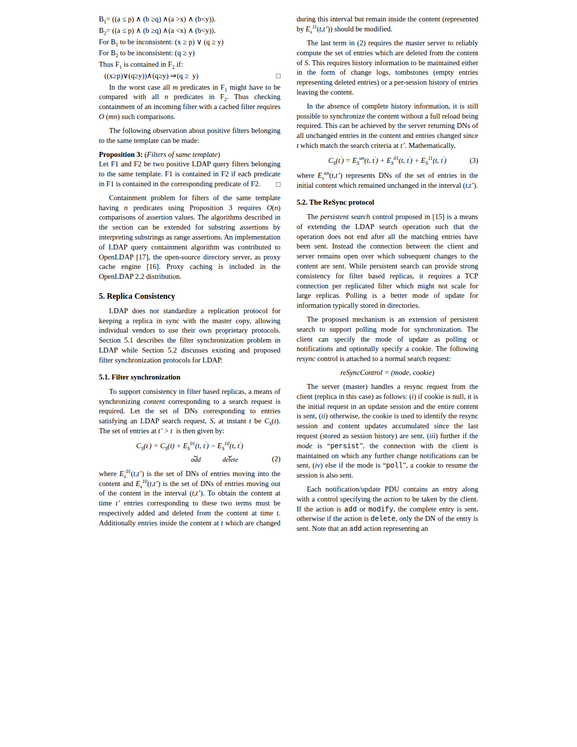B1= ((a ≤ p) ∧ (b ≥q) ∧(a >x) ∧ (b<y)).
B2= ((a ≤ p) ∧ (b ≥q) ∧(a <x) ∧ (b<y)).
For B1 to be inconsistent: (x ≥ p) ∨ (q ≥ y)
For B2 to be inconsistent: (q ≥ y)
Thus F1 is contained in F2 if:
((x≥p)∨(q≥y))∧(q≥y) ⇒(q ≥ y)□
In the worst case all m predicates in F1 might have to be compared with all n predicates in F2. Thus checking containment of an incoming filter with a cached filter requires O (mn) such comparisons.
The following observation about positive filters belonging to the same template can be made:
Proposition 3: (Filters of same template)
Let F1 and F2 be two positive LDAP query filters belonging to the same template. F1 is contained in F2 if each predicate in F1 is contained in the corresponding predicate of F2. □
Containment problem for filters of the same template having n predicates using Proposition 3 requires O(n) comparisons of assertion values. The algorithms described in the section can be extended for substring assertions by interpreting substrings as range assertions. An implementation of LDAP query containment algorithm was contributed to OpenLDAP [17], the open-source directory server, as proxy cache engine [16]. Proxy caching is included in the OpenLDAP 2.2 distribution.
5. Replica Consistency
LDAP does not standardize a replication protocol for keeping a replica in sync with the master copy, allowing individual vendors to use their own proprietary protocols. Section 5.1 describes the filter synchronization problem in LDAP while Section 5.2 discusses existing and proposed filter synchronization protocols for LDAP.
5.1. Filter synchronization
To support consistency in filter based replicas, a means of synchronizing content corresponding to a search request is required. Let the set of DNs corresponding to entries satisfying an LDAP search request, S, at instant t be CS(t). The set of entries at t’ > t is then given by:
CS(t′) = CS(t) + ES01(t, t′)⏟add − ES10(t, t′)⏟delete (2)
where Es01(t,t’) is the set of DNs of entries moving into the content and Es10(t,t’) is the set of DNs of entries moving out of the content in the interval (t,t’). To obtain the content at time t’ entries corresponding to these two terms must be respectively added and deleted from the content at time t. Additionally entries inside the content at t which are changed during this interval but remain inside the content (represented by Es11(t,t’)) should be modified.
The last term in (2) requires the master server to reliably compute the set of entries which are deleted from the content of S. This requires history information to be maintained either in the form of change logs, tombstones (empty entries representing deleted entries) or a per-session history of entries leaving the content.
In the absence of complete history information, it is still possible to synchronize the content without a full reload being required. This can be achieved by the server returning DNs of all unchanged entries in the content and entries changed since t which match the search criteria at t’. Mathematically,
CS(t′) = ESun(t, t′) + ES01(t, t′) + ES11(t, t′) (3)
where Esun(t,t’) represents DNs of the set of entries in the initial content which remained unchanged in the interval (t,t’).
5.2. The ReSync protocol
The persistent search control proposed in [15] is a means of extending the LDAP search operation such that the operation does not end after all the matching entries have been sent. Instead the connection between the client and server remains open over which subsequent changes to the content are sent. While persistent search can provide strong consistency for filter based replicas, it requires a TCP connection per replicated filter which might not scale for large replicas. Polling is a better mode of update for information typically stored in directories.
The proposed mechanism is an extension of persistent search to support polling mode for synchronization. The client can specify the mode of update as polling or notifications and optionally specify a cookie. The following resync control is attached to a normal search request:
reSyncControl = (mode, cookie)
The server (master) handles a resync request from the client (replica in this case) as follows: (i) if cookie is null, it is the initial request in an update session and the entire content is sent, (ii) otherwise, the cookie is used to identify the resync session and content updates accumulated since the last request (stored as session history) are sent, (iii) further if the mode is “persist”, the connection with the client is maintained on which any further change notifications can be sent, (iv) else if the mode is “poll”, a cookie to resume the session is also sent.
Each notification/update PDU contains an entry along with a control specifying the action to be taken by the client. If the action is add or modify, the complete entry is sent, otherwise if the action is delete, only the DN of the entry is sent. Note that an add action representing an